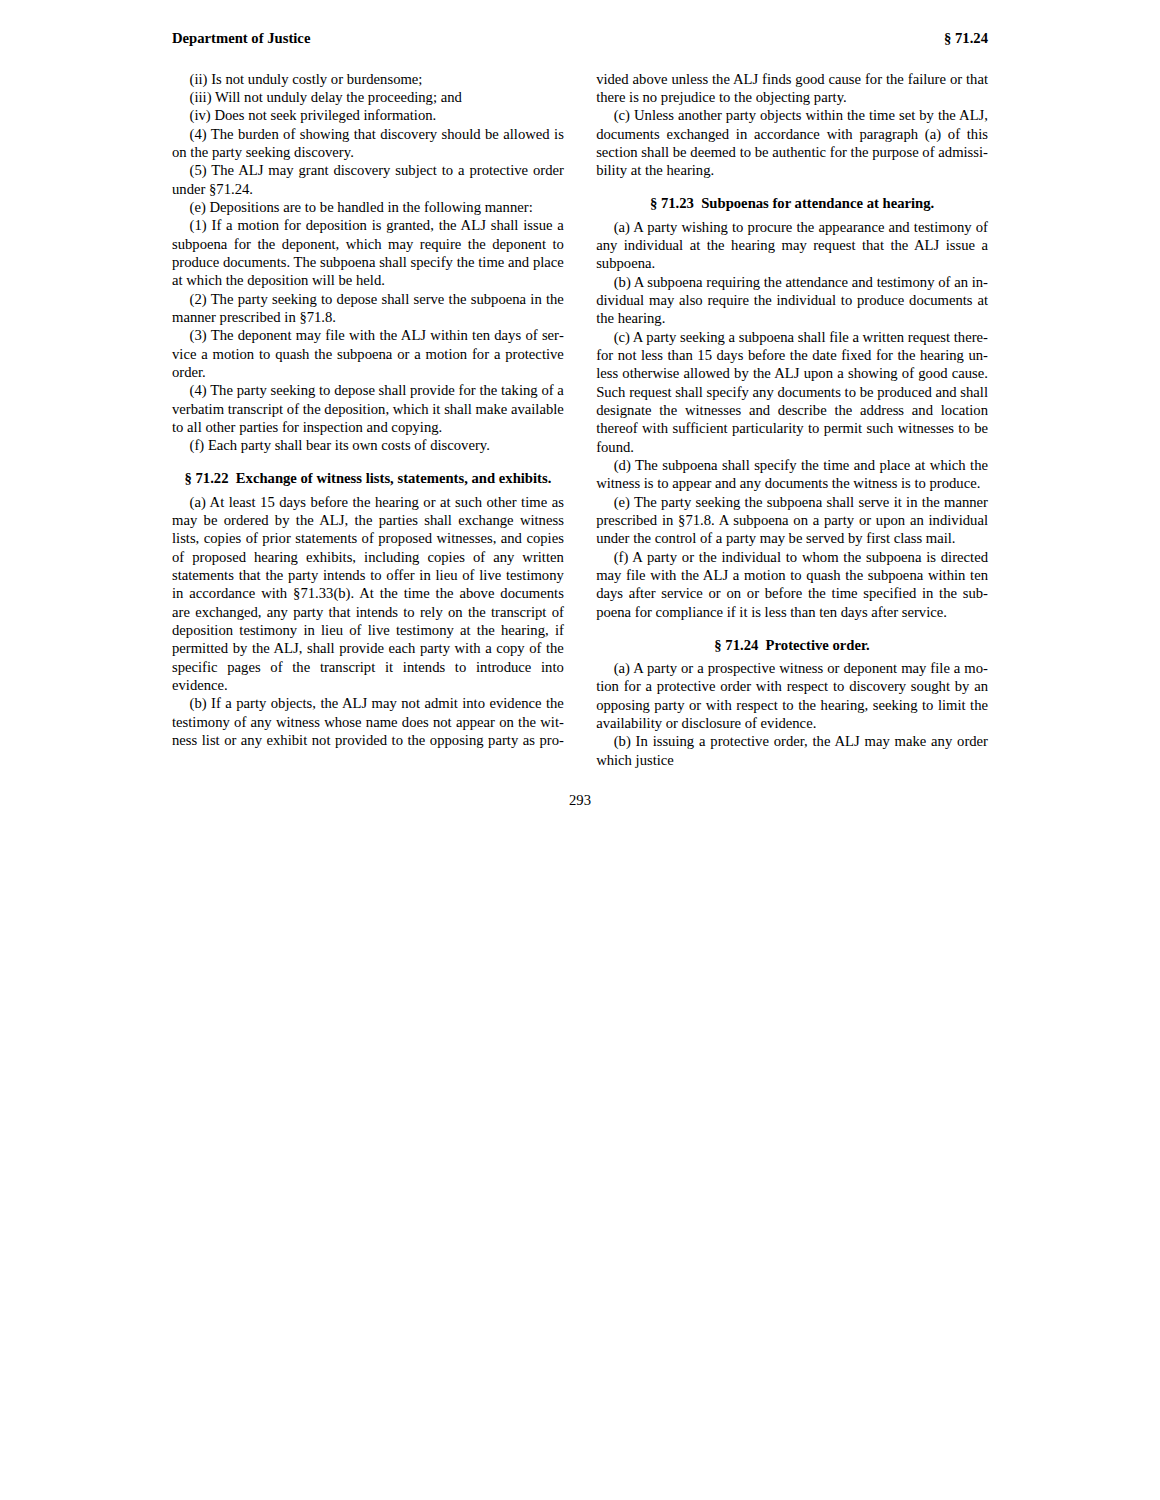Department of Justice § 71.24
(ii) Is not unduly costly or burdensome;
(iii) Will not unduly delay the proceeding; and
(iv) Does not seek privileged information.
(4) The burden of showing that discovery should be allowed is on the party seeking discovery.
(5) The ALJ may grant discovery subject to a protective order under §71.24.
(e) Depositions are to be handled in the following manner:
(1) If a motion for deposition is granted, the ALJ shall issue a subpoena for the deponent, which may require the deponent to produce documents. The subpoena shall specify the time and place at which the deposition will be held.
(2) The party seeking to depose shall serve the subpoena in the manner prescribed in §71.8.
(3) The deponent may file with the ALJ within ten days of service a motion to quash the subpoena or a motion for a protective order.
(4) The party seeking to depose shall provide for the taking of a verbatim transcript of the deposition, which it shall make available to all other parties for inspection and copying.
(f) Each party shall bear its own costs of discovery.
§ 71.22 Exchange of witness lists, statements, and exhibits.
(a) At least 15 days before the hearing or at such other time as may be ordered by the ALJ, the parties shall exchange witness lists, copies of prior statements of proposed witnesses, and copies of proposed hearing exhibits, including copies of any written statements that the party intends to offer in lieu of live testimony in accordance with §71.33(b). At the time the above documents are exchanged, any party that intends to rely on the transcript of deposition testimony in lieu of live testimony at the hearing, if permitted by the ALJ, shall provide each party with a copy of the specific pages of the transcript it intends to introduce into evidence.
(b) If a party objects, the ALJ may not admit into evidence the testimony of any witness whose name does not appear on the witness list or any exhibit not provided to the opposing party as provided above unless the ALJ finds good cause for the failure or that there is no prejudice to the objecting party.
(c) Unless another party objects within the time set by the ALJ, documents exchanged in accordance with paragraph (a) of this section shall be deemed to be authentic for the purpose of admissibility at the hearing.
§ 71.23 Subpoenas for attendance at hearing.
(a) A party wishing to procure the appearance and testimony of any individual at the hearing may request that the ALJ issue a subpoena.
(b) A subpoena requiring the attendance and testimony of an individual may also require the individual to produce documents at the hearing.
(c) A party seeking a subpoena shall file a written request therefor not less than 15 days before the date fixed for the hearing unless otherwise allowed by the ALJ upon a showing of good cause. Such request shall specify any documents to be produced and shall designate the witnesses and describe the address and location thereof with sufficient particularity to permit such witnesses to be found.
(d) The subpoena shall specify the time and place at which the witness is to appear and any documents the witness is to produce.
(e) The party seeking the subpoena shall serve it in the manner prescribed in §71.8. A subpoena on a party or upon an individual under the control of a party may be served by first class mail.
(f) A party or the individual to whom the subpoena is directed may file with the ALJ a motion to quash the subpoena within ten days after service or on or before the time specified in the subpoena for compliance if it is less than ten days after service.
§ 71.24 Protective order.
(a) A party or a prospective witness or deponent may file a motion for a protective order with respect to discovery sought by an opposing party or with respect to the hearing, seeking to limit the availability or disclosure of evidence.
(b) In issuing a protective order, the ALJ may make any order which justice
293